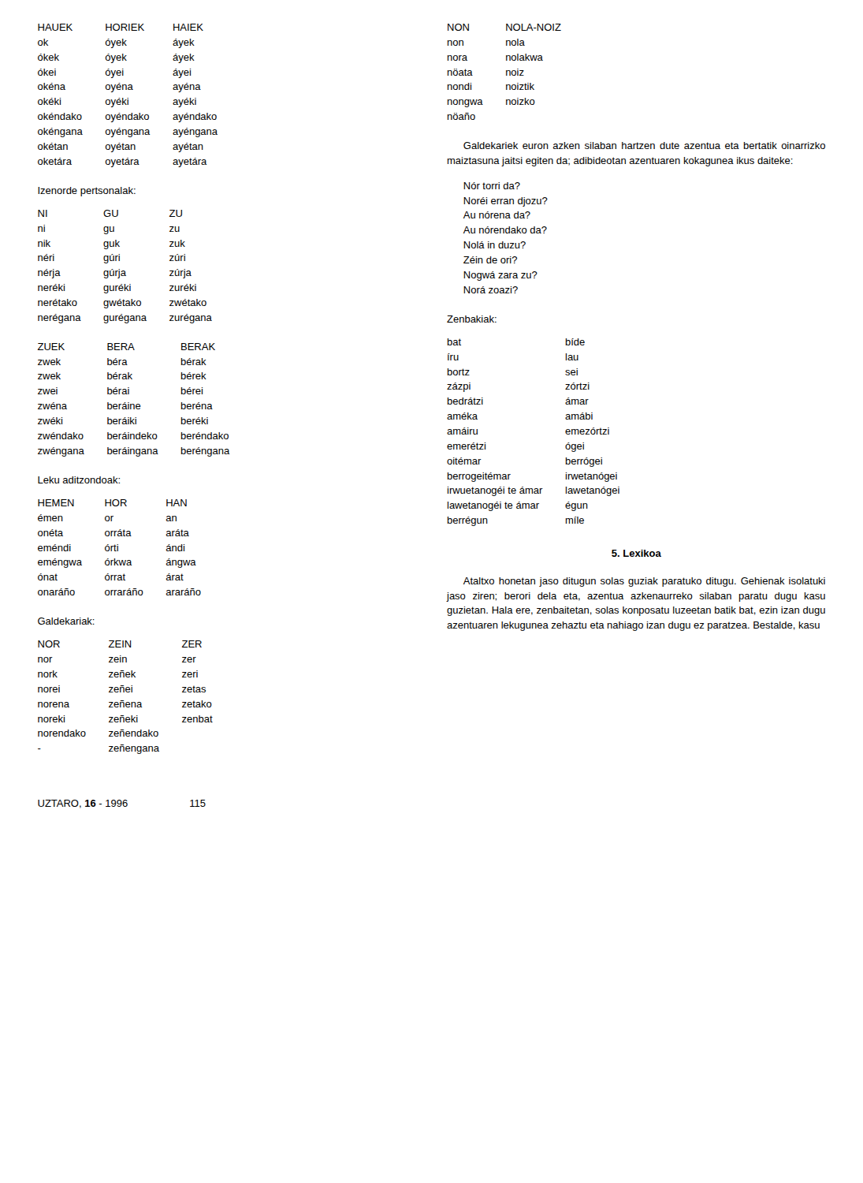| HAUEK | HORIEK | HAIEK |
| --- | --- | --- |
| ok | óyek | áyek |
| ókek | óyek | áyek |
| ókei | óyei | áyei |
| okéna | oyéna | ayéna |
| okéki | oyéki | ayéki |
| okéndako | oyéndako | ayéndako |
| okéngana | oyéngana | ayéngana |
| okétan | oyétan | ayétan |
| oketára | oyetára | ayetára |
Izenorde pertsonalak:
| NI | GU | ZU |
| --- | --- | --- |
| ni | gu | zu |
| nik | guk | zuk |
| néri | gúri | zúri |
| nérja | gúrja | zúrja |
| neréki | guréki | zuréki |
| nerétako | gwétako | zwétako |
| nerégana | gurégana | zurégana |
| ZUEK | BERA | BERAK |
| --- | --- | --- |
| zwek | béra | bérak |
| zwek | bérak | bérek |
| zwei | bérai | bérei |
| zwéna | beráine | beréna |
| zwéki | beráiki | beréki |
| zwéndako | beráindeko | beréndako |
| zwéngana | beráingana | beréngana |
Leku aditzondoak:
| HEMEN | HOR | HAN |
| --- | --- | --- |
| émen | or | an |
| onéta | orráta | aráta |
| eméndi | órti | ándi |
| eméngwa | órkwa | ángwa |
| ónat | órrat | árat |
| onaráño | orraráño | araráño |
Galdekariak:
| NOR | ZEIN | ZER |
| --- | --- | --- |
| nor | zein | zer |
| nork | zeñek | zeri |
| norei | zeñei | zetas |
| norena | zeñena | zetako |
| noreki | zeñeki | zenbat |
| norendako | zeñendako | |
| - | zeñengana | |
| NON | NOLA-NOIZ |
| --- | --- |
| non | nola |
| nora | nolakwa |
| nöata | noiz |
| nondi | noiztik |
| nongwa | noizko |
| nöaño | |
Galdekariek euron azken silaban hartzen dute azentua eta bertatik oinarrizko maiztasuna jaitsi egiten da; adibideotan azentuaren kokagunea ikus daiteke:
Nór torri da?
Noréi erran djozu?
Au nórena da?
Au nórendako da?
Nolá in duzu?
Zéin de ori?
Nogwá zara zu?
Norá zoazi?
Zenbakiak:
| bat | bíde |
| íru | lau |
| bortz | sei |
| zázpi | zórtzi |
| bedrátzi | ámar |
| améka | amábi |
| amáiru | emezórtzi |
| emerétzi | ógei |
| oitémar | berrógei |
| berrogeitémar | irwetanógei |
| irwuetanogéi te ámar | lawetanógei |
| lawetanogéi te ámar | égun |
| berrégun | míle |
5. Lexikoa
Ataltxo honetan jaso ditugun solas guziak paratuko ditugu. Gehienak isolatuki jaso ziren; berori dela eta, azentua azkenaurreko silaban paratu dugu kasu guzietan. Hala ere, zenbaitetan, solas konposatu luzeetan batik bat, ezin izan dugu azentuaren lekugunea zehaztu eta nahiago izan dugu ez paratzea. Bestalde, kasu
UZTARO, 16 - 1996
115